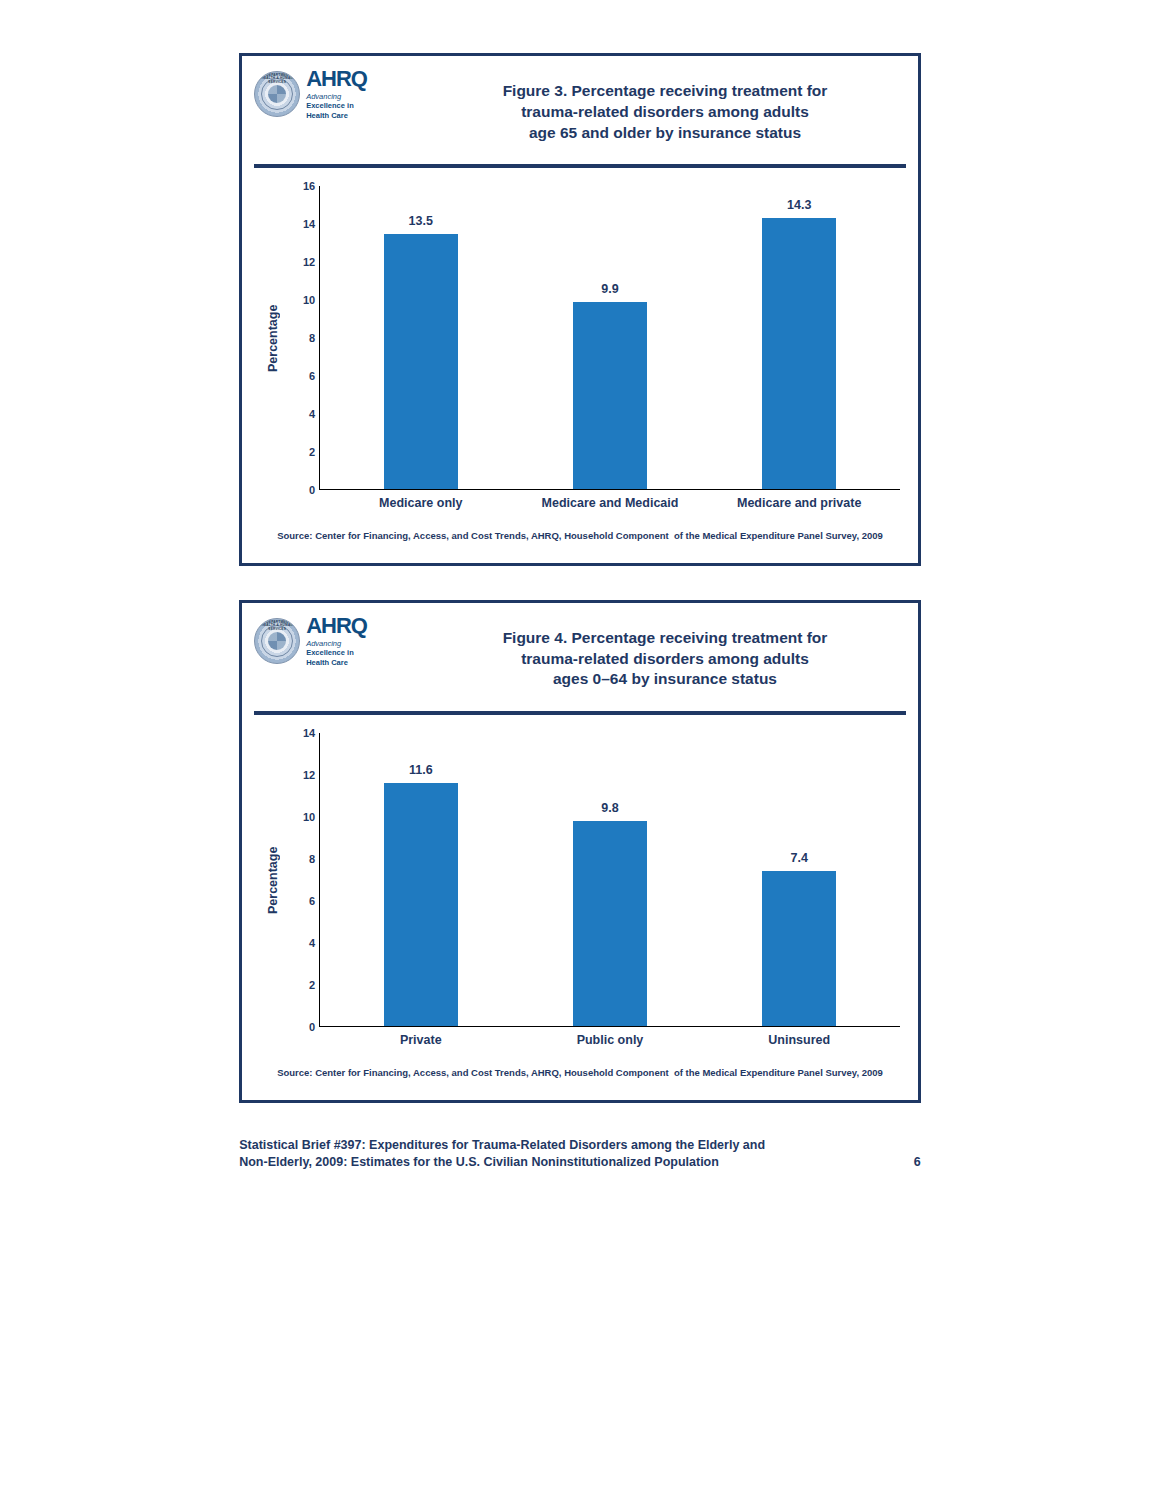U.S. DEPARTMENT OF HEALTH & HUMAN SERVICES
AHRQ Advancing
Excellence in
Health Care
Figure 3. Percentage receiving treatment for
trauma-related disorders among adults
age 65 and older by insurance status
Percentage
16 14 12 10 8 6 4 2 0
13.5
9.9
14.3
Medicare only Medicare and Medicaid Medicare and private
Source: Center for Financing, Access, and Cost Trends, AHRQ, Household Component of the Medical Expenditure Panel Survey, 2009
U.S. DEPARTMENT OF HEALTH & HUMAN SERVICES
AHRQ Advancing
Excellence in
Health Care
Figure 4. Percentage receiving treatment for
trauma-related disorders among adults
ages 0–64 by insurance status
Percentage
14 12 10 8 6 4 2 0
11.6
9.8
7.4
Private Public only Uninsured
Source: Center for Financing, Access, and Cost Trends, AHRQ, Household Component of the Medical Expenditure Panel Survey, 2009
Statistical Brief #397: Expenditures for Trauma-Related Disorders among the Elderly and
Non-Elderly, 2009: Estimates for the U.S. Civilian Noninstitutionalized Population
6